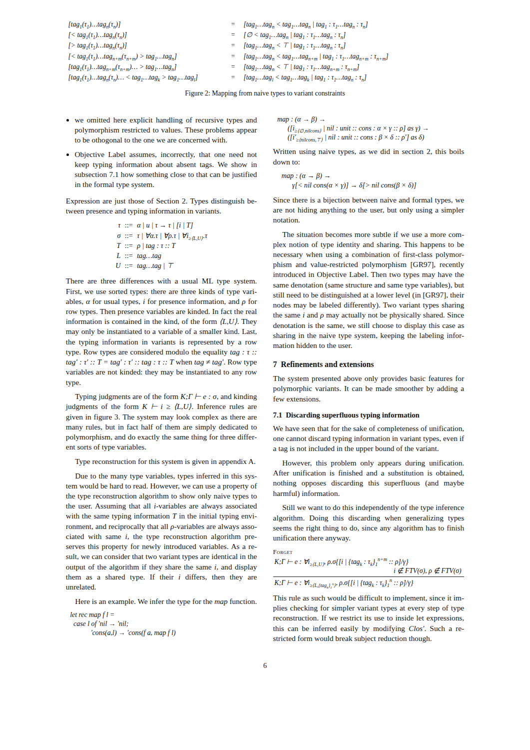| [tag 1 (τ 1 )…tag n (τ n )] | = | [tag 1 …tag n < tag 1 …tag n / tag 1 : τ 1 …tag n : τ n ] |
| [< tag 1 (τ 1 )…tag n (τ n )] | = | [∅ < tag 1 …tag n / tag 1 : τ 1 …tag n : τ n ] |
| [> tag 1 (τ 1 )…tag n (τ n )] | = | [tag 1 …tag n < ⊤ / tag 1 : τ 1 …tag n : τ n ] |
| [< tag 1 (τ 1 )…tag n+m (τ n+m ) > tag 1 …tag n ] | = | [tag 1 …tag n < tag 1 …tag n+m / tag 1 : τ 1 …tag n+m : τ n+m ] |
| [tag 1 (τ 1 )…tag n+m (τ n+m )… > tag 1 …tag n ] | = | [tag 1 …tag n < ⊤ / tag 1 : τ 1 …tag n+m : τ n+m ] |
| [tag 1 (τ 1 )…tag n (τ n )… < tag 1 …tag k > tag 1 …tag l ] | = | [tag 1 …tag l < tag 1 …tag k / tag 1 : τ 1 …tag n : τ n ] |
Figure 2: Mapping from naive types to variant constraints
we omitted here explicit handling of recursive types and polymorphism restricted to values. These problems appear to be othogonal to the one we are concerned with.
Objective Label assumes, incorrectly, that one need not keep typing information about absent tags. We show in subsection 7.1 how something close to that can be justified in the formal type system.
Expression are just those of Section 2. Types distinguish between presence and typing information in variants.
| τ | ::= | α / u / τ → τ / [i / T] |
| σ | ::= | τ / ∀α.τ / ∀ρ.τ / ∀i ≥⟨L,U⟩ .τ |
| T | ::= | ρ / tag : τ :: T |
| L | ::= | tag…tag |
| U | ::= | tag…tag / ⊤ |
There are three differences with a usual ML type system. First, we use sorted types: there are three kinds of type variables, α for usual types, i for presence information, and ρ for row types. Then presence variables are kinded. In fact the real information is contained in the kind, of the form ⟨L,U⟩. They may only be instantiated to a variable of a smaller kind. Last, the typing information in variants is represented by a row type. Row types are considered modulo the equality tag : τ :: tag′ : τ′ :: T = tag′ : τ′ :: tag : τ :: T when tag ≠ tag′. Row type variables are not kinded: they may be instantiated to any row type.
Typing judgments are of the form K;Γ ⊢ e : σ, and kinding judgments of the form K ⊢ i ≥ ⟨L,U⟩. Inference rules are given in figure 3. The system may look complex as there are many rules, but in fact half of them are simply dedicated to polymorphism, and do exactly the same thing for three different sorts of type variables.
Type reconstruction for this system is given in appendix A.
Due to the many type variables, types inferred in this system would be hard to read. However, we can use a property of the type reconstruction algorithm to show only naive types to the user. Assuming that all i-variables are always associated with the same typing information T in the initial typing environment, and reciprocally that all ρ-variables are always associated with same i, the type reconstruction algorithm preserves this property for newly introduced variables. As a result, we can consider that two variant types are identical in the output of the algorithm if they share the same i, and display them as a shared type. If their i differs, then they are unrelated.
Here is an example. We infer the type for the map function.
let rec map f l =
  case l of 'nil → 'nil;
            'cons(a,l) → 'cons(f a, map f l)
map : (α → β) →
      ([i≥⟨∅,nilcons⟩ | nil : unit :: cons : α × γ :: ρ] as γ) →
      ([i′≥⟨nilcons,⊤⟩ | nil : unit :: cons : β × δ :: ρ′] as δ)
Written using naive types, as we did in section 2, this boils down to:
map : (α → β) →
γ[< nil cons(α × γ)] → δ[> nil cons(β × δ)]
Since there is a bijection between naive and formal types, we are not hiding anything to the user, but only using a simpler notation.
The situation becomes more subtle if we use a more complex notion of type identity and sharing. This happens to be necessary when using a combination of first-class polymorphism and value-restricted polymorphism [GR97], recently introduced in Objective Label. Then two types may have the same denotation (same structure and same type variables), but still need to be distinguished at a lower level (in [GR97], their nodes may be labeled differently). Two variant types sharing the same i and ρ may actually not be physically shared. Since denotation is the same, we still choose to display this case as sharing in the naive type system, keeping the labeling information hidden to the user.
7 Refinements and extensions
The system presented above only provides basic features for polymorphic variants. It can be made smoother by adding a few extensions.
7.1 Discarding superfluous typing information
We have seen that for the sake of completeness of unification, one cannot discard typing information in variant types, even if a tag is not included in the upper bound of the variant.
However, this problem only appears during unification. After unification is finished and a substitution is obtained, nothing opposes discarding this superfluous (and maybe harmful) information.
Still we want to do this independently of the type inference algorithm. Doing this discarding when generalizing types seems the right thing to do, since any algorithm has to finish unification there anyway.
Forget
K;Γ ⊢ e : ∀i≥⟨L,U⟩, ρ.σ{[i | {tagk : τk}1n+m :: ρ]/γ} i ∉ FTV(σ), ρ ∉ FTV(σ)
K;Γ ⊢ e : ∀i≥⟨L,{tagk}1n⟩, ρ.σ{[i | {tagk : τk}1n :: ρ]/γ}
This rule as such would be difficult to implement, since it implies checking for simpler variant types at every step of type reconstruction. If we restrict its use to inside let expressions, this can be inferred easily by modifying Clos′. Such a restricted form would break subject reduction though.
6